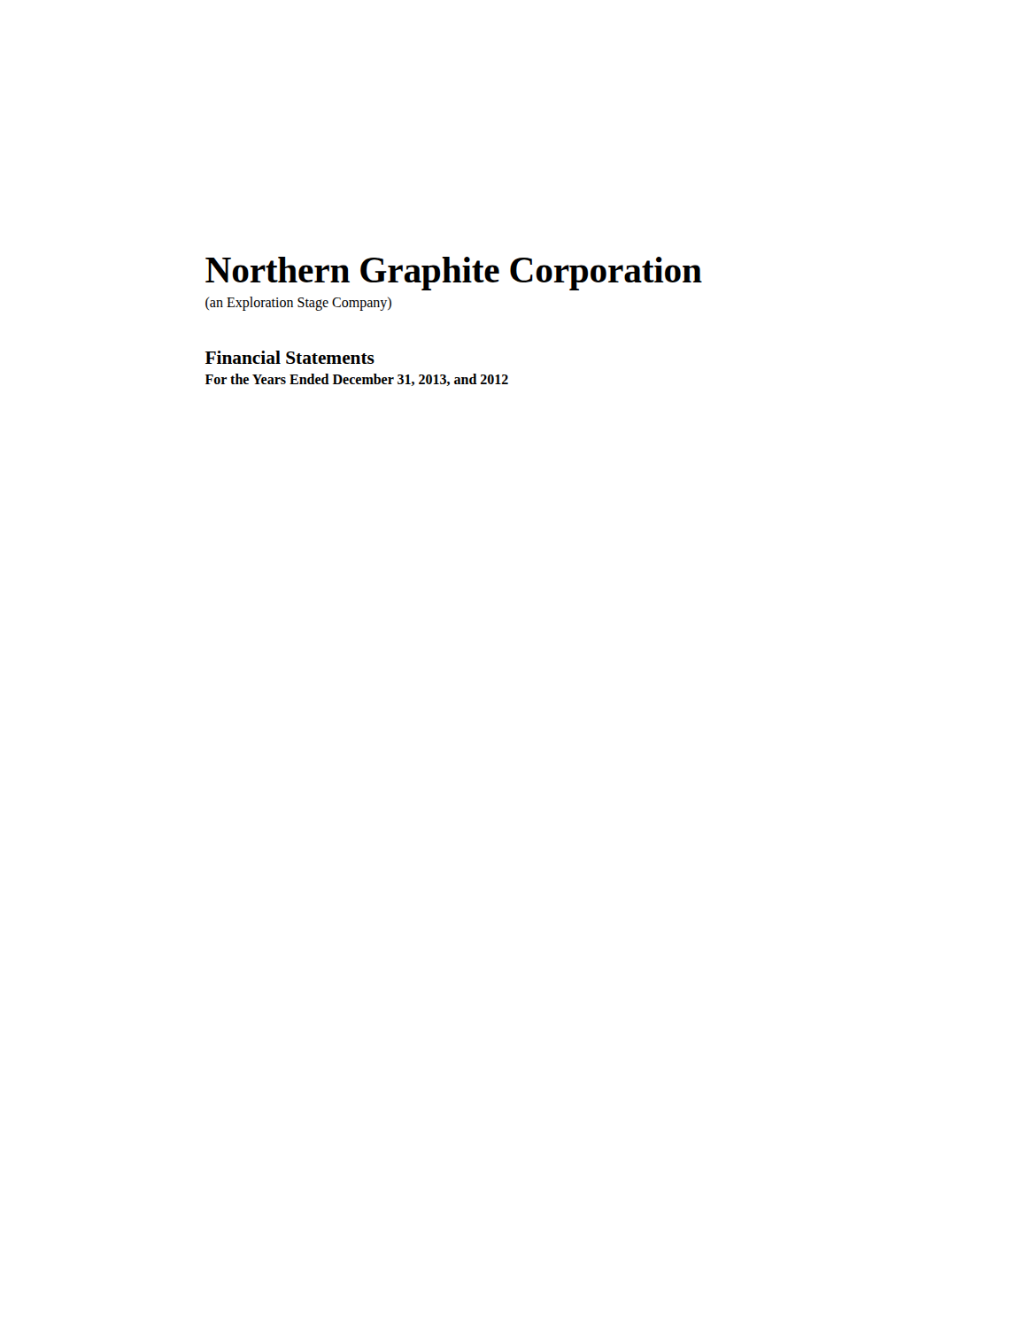Northern Graphite Corporation
(an Exploration Stage Company)
Financial Statements
For the Years Ended December 31, 2013, and 2012